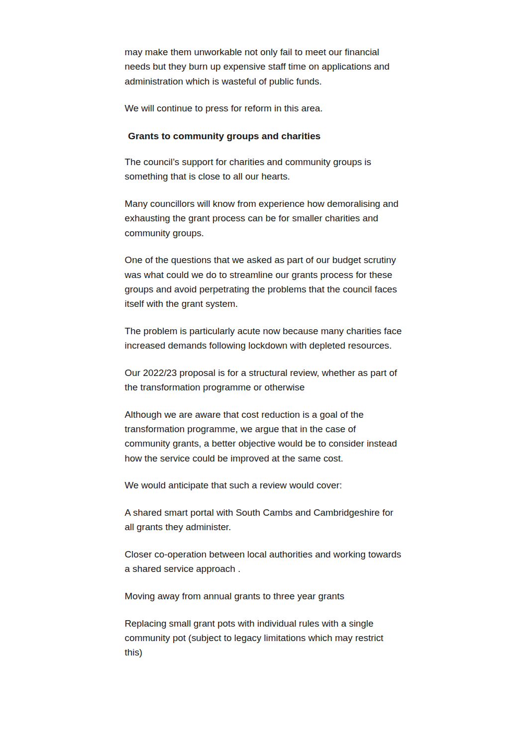may make them unworkable not only fail to meet our financial needs but they burn up expensive staff time on applications and administration which is wasteful of public funds.
We will continue to press for reform in this area.
Grants to community groups and charities
The council’s support for charities and community groups is something that is close to all our hearts.
Many councillors will know from experience how demoralising and exhausting the grant process can be for smaller charities and community groups.
One of the questions that we asked as part of our budget scrutiny was what could we do to streamline our grants process for these groups and avoid perpetrating the problems that the council faces itself with the grant system.
The problem is particularly acute now because many charities face increased demands following lockdown with depleted resources.
Our 2022/23 proposal is for a structural review, whether as part of the transformation programme or otherwise
Although we are aware that cost reduction is a goal of the transformation programme, we argue that in the case of community grants, a better objective would be to consider instead how the service could be improved at the same cost.
We would anticipate that such a review would cover:
A shared smart portal with South Cambs and Cambridgeshire for all grants they administer.
Closer co-operation between local authorities and working towards a shared service approach .
Moving away from annual grants to three year grants
Replacing small grant pots with individual rules with a single community pot (subject to legacy limitations which may restrict this)